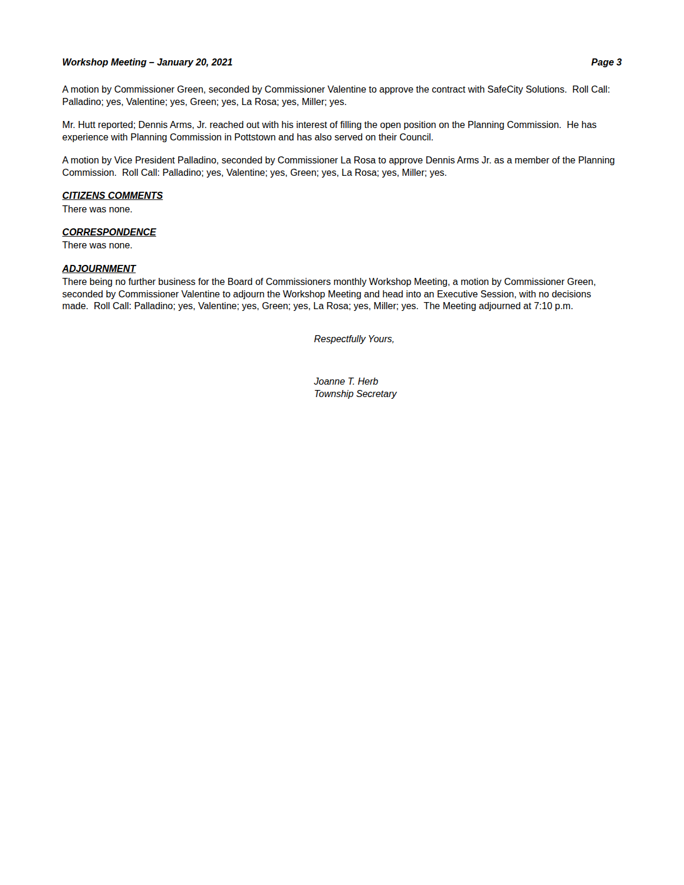Workshop Meeting – January 20, 2021 Page 3
A motion by Commissioner Green, seconded by Commissioner Valentine to approve the contract with SafeCity Solutions. Roll Call: Palladino; yes, Valentine; yes, Green; yes, La Rosa; yes, Miller; yes.
Mr. Hutt reported; Dennis Arms, Jr. reached out with his interest of filling the open position on the Planning Commission. He has experience with Planning Commission in Pottstown and has also served on their Council.
A motion by Vice President Palladino, seconded by Commissioner La Rosa to approve Dennis Arms Jr. as a member of the Planning Commission. Roll Call: Palladino; yes, Valentine; yes, Green; yes, La Rosa; yes, Miller; yes.
CITIZENS COMMENTS
There was none.
CORRESPONDENCE
There was none.
ADJOURNMENT
There being no further business for the Board of Commissioners monthly Workshop Meeting, a motion by Commissioner Green, seconded by Commissioner Valentine to adjourn the Workshop Meeting and head into an Executive Session, with no decisions made. Roll Call: Palladino; yes, Valentine; yes, Green; yes, La Rosa; yes, Miller; yes. The Meeting adjourned at 7:10 p.m.
Respectfully Yours,
Joanne T. Herb
Township Secretary